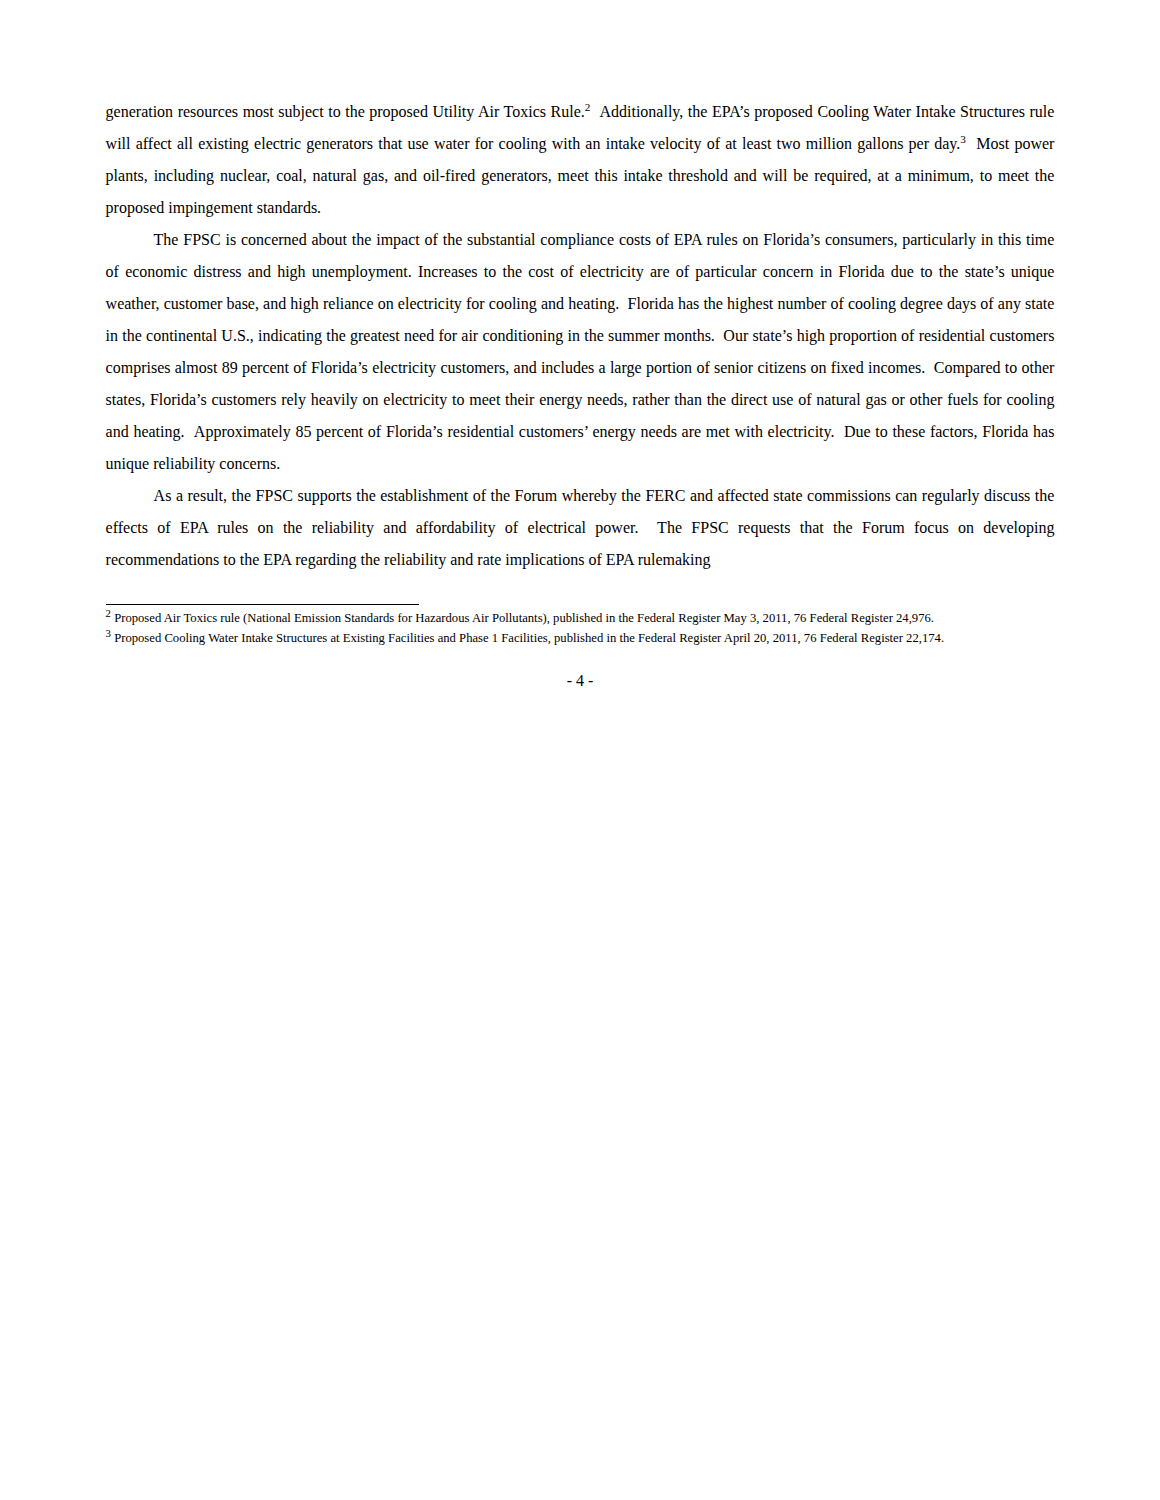generation resources most subject to the proposed Utility Air Toxics Rule.2 Additionally, the EPA’s proposed Cooling Water Intake Structures rule will affect all existing electric generators that use water for cooling with an intake velocity of at least two million gallons per day.3 Most power plants, including nuclear, coal, natural gas, and oil-fired generators, meet this intake threshold and will be required, at a minimum, to meet the proposed impingement standards.
The FPSC is concerned about the impact of the substantial compliance costs of EPA rules on Florida’s consumers, particularly in this time of economic distress and high unemployment. Increases to the cost of electricity are of particular concern in Florida due to the state’s unique weather, customer base, and high reliance on electricity for cooling and heating. Florida has the highest number of cooling degree days of any state in the continental U.S., indicating the greatest need for air conditioning in the summer months. Our state’s high proportion of residential customers comprises almost 89 percent of Florida’s electricity customers, and includes a large portion of senior citizens on fixed incomes. Compared to other states, Florida’s customers rely heavily on electricity to meet their energy needs, rather than the direct use of natural gas or other fuels for cooling and heating. Approximately 85 percent of Florida’s residential customers’ energy needs are met with electricity. Due to these factors, Florida has unique reliability concerns.
As a result, the FPSC supports the establishment of the Forum whereby the FERC and affected state commissions can regularly discuss the effects of EPA rules on the reliability and affordability of electrical power. The FPSC requests that the Forum focus on developing recommendations to the EPA regarding the reliability and rate implications of EPA rulemaking
2 Proposed Air Toxics rule (National Emission Standards for Hazardous Air Pollutants), published in the Federal Register May 3, 2011, 76 Federal Register 24,976.
3 Proposed Cooling Water Intake Structures at Existing Facilities and Phase 1 Facilities, published in the Federal Register April 20, 2011, 76 Federal Register 22,174.
- 4 -